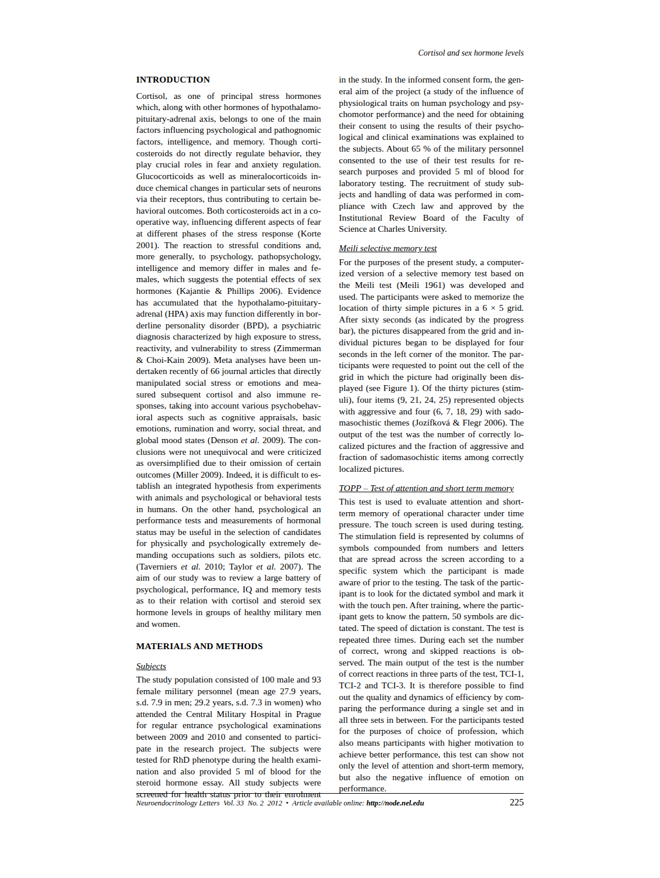Cortisol and sex hormone levels
INTRODUCTION
Cortisol, as one of principal stress hormones which, along with other hormones of hypothalamo-pituitary-adrenal axis, belongs to one of the main factors influencing psychological and pathognomic factors, intelligence, and memory. Though corticosteroids do not directly regulate behavior, they play crucial roles in fear and anxiety regulation. Glucocorticoids as well as mineralocorticoids induce chemical changes in particular sets of neurons via their receptors, thus contributing to certain behavioral outcomes. Both corticosteroids act in a cooperative way, influencing different aspects of fear at different phases of the stress response (Korte 2001). The reaction to stressful conditions and, more generally, to psychology, pathopsychology, intelligence and memory differ in males and females, which suggests the potential effects of sex hormones (Kajantie & Phillips 2006). Evidence has accumulated that the hypothalamo-pituitary-adrenal (HPA) axis may function differently in borderline personality disorder (BPD), a psychiatric diagnosis characterized by high exposure to stress, reactivity, and vulnerability to stress (Zimmerman & Choi-Kain 2009). Meta analyses have been undertaken recently of 66 journal articles that directly manipulated social stress or emotions and measured subsequent cortisol and also immune responses, taking into account various psychobehavioral aspects such as cognitive appraisals, basic emotions, rumination and worry, social threat, and global mood states (Denson et al. 2009). The conclusions were not unequivocal and were criticized as oversimplified due to their omission of certain outcomes (Miller 2009). Indeed, it is difficult to establish an integrated hypothesis from experiments with animals and psychological or behavioral tests in humans. On the other hand, psychological an performance tests and measurements of hormonal status may be useful in the selection of candidates for physically and psychologically extremely demanding occupations such as soldiers, pilots etc. (Taverniers et al. 2010; Taylor et al. 2007). The aim of our study was to review a large battery of psychological, performance, IQ and memory tests as to their relation with cortisol and steroid sex hormone levels in groups of healthy military men and women.
MATERIALS AND METHODS
Subjects
The study population consisted of 100 male and 93 female military personnel (mean age 27.9 years, s.d. 7.9 in men; 29.2 years, s.d. 7.3 in women) who attended the Central Military Hospital in Prague for regular entrance psychological examinations between 2009 and 2010 and consented to participate in the research project. The subjects were tested for RhD phenotype during the health examination and also provided 5 ml of blood for the steroid hormone essay. All study subjects were screened for health status prior to their enrolment in the study. In the informed consent form, the general aim of the project (a study of the influence of physiological traits on human psychology and psychomotor performance) and the need for obtaining their consent to using the results of their psychological and clinical examinations was explained to the subjects. About 65 % of the military personnel consented to the use of their test results for research purposes and provided 5 ml of blood for laboratory testing. The recruitment of study subjects and handling of data was performed in compliance with Czech law and approved by the Institutional Review Board of the Faculty of Science at Charles University.
Meili selective memory test
For the purposes of the present study, a computerized version of a selective memory test based on the Meili test (Meili 1961) was developed and used. The participants were asked to memorize the location of thirty simple pictures in a 6 × 5 grid. After sixty seconds (as indicated by the progress bar), the pictures disappeared from the grid and individual pictures began to be displayed for four seconds in the left corner of the monitor. The participants were requested to point out the cell of the grid in which the picture had originally been displayed (see Figure 1). Of the thirty pictures (stimuli), four items (9, 21, 24, 25) represented objects with aggressive and four (6, 7, 18, 29) with sadomasochistic themes (Jozífková & Flegr 2006). The output of the test was the number of correctly localized pictures and the fraction of aggressive and fraction of sadomasochistic items among correctly localized pictures.
TOPP – Test of attention and short term memory
This test is used to evaluate attention and short-term memory of operational character under time pressure. The touch screen is used during testing. The stimulation field is represented by columns of symbols compounded from numbers and letters that are spread across the screen according to a specific system which the participant is made aware of prior to the testing. The task of the participant is to look for the dictated symbol and mark it with the touch pen. After training, where the participant gets to know the pattern, 50 symbols are dictated. The speed of dictation is constant. The test is repeated three times. During each set the number of correct, wrong and skipped reactions is observed. The main output of the test is the number of correct reactions in three parts of the test, TCI-1, TCI-2 and TCI-3. It is therefore possible to find out the quality and dynamics of efficiency by comparing the performance during a single set and in all three sets in between. For the participants tested for the purposes of choice of profession, which also means participants with higher motivation to achieve better performance, this test can show not only the level of attention and short-term memory, but also the negative influence of emotion on performance.
Neuroendocrinology Letters Vol. 33 No. 2 2012 • Article available online: http://node.nel.edu
225